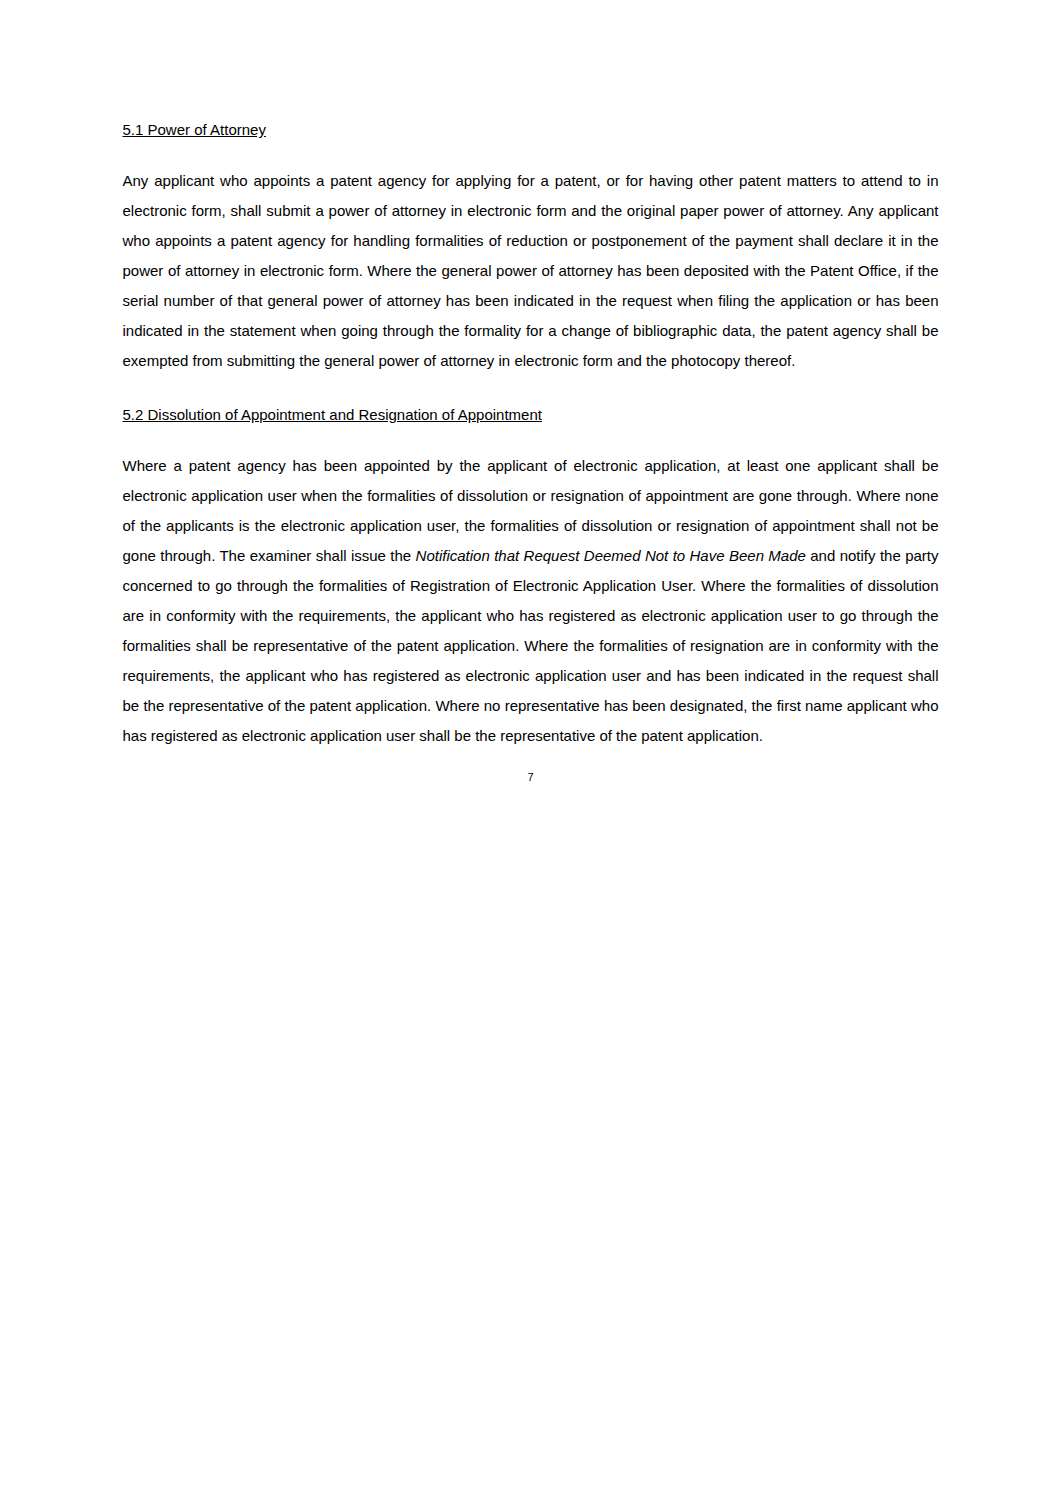5.1 Power of Attorney
Any applicant who appoints a patent agency for applying for a patent, or for having other patent matters to attend to in electronic form, shall submit a power of attorney in electronic form and the original paper power of attorney. Any applicant who appoints a patent agency for handling formalities of reduction or postponement of the payment shall declare it in the power of attorney in electronic form. Where the general power of attorney has been deposited with the Patent Office, if the serial number of that general power of attorney has been indicated in the request when filing the application or has been indicated in the statement when going through the formality for a change of bibliographic data, the patent agency shall be exempted from submitting the general power of attorney in electronic form and the photocopy thereof.
5.2 Dissolution of Appointment and Resignation of Appointment
Where a patent agency has been appointed by the applicant of electronic application, at least one applicant shall be electronic application user when the formalities of dissolution or resignation of appointment are gone through. Where none of the applicants is the electronic application user, the formalities of dissolution or resignation of appointment shall not be gone through. The examiner shall issue the Notification that Request Deemed Not to Have Been Made and notify the party concerned to go through the formalities of Registration of Electronic Application User. Where the formalities of dissolution are in conformity with the requirements, the applicant who has registered as electronic application user to go through the formalities shall be representative of the patent application. Where the formalities of resignation are in conformity with the requirements, the applicant who has registered as electronic application user and has been indicated in the request shall be the representative of the patent application. Where no representative has been designated, the first name applicant who has registered as electronic application user shall be the representative of the patent application.
7